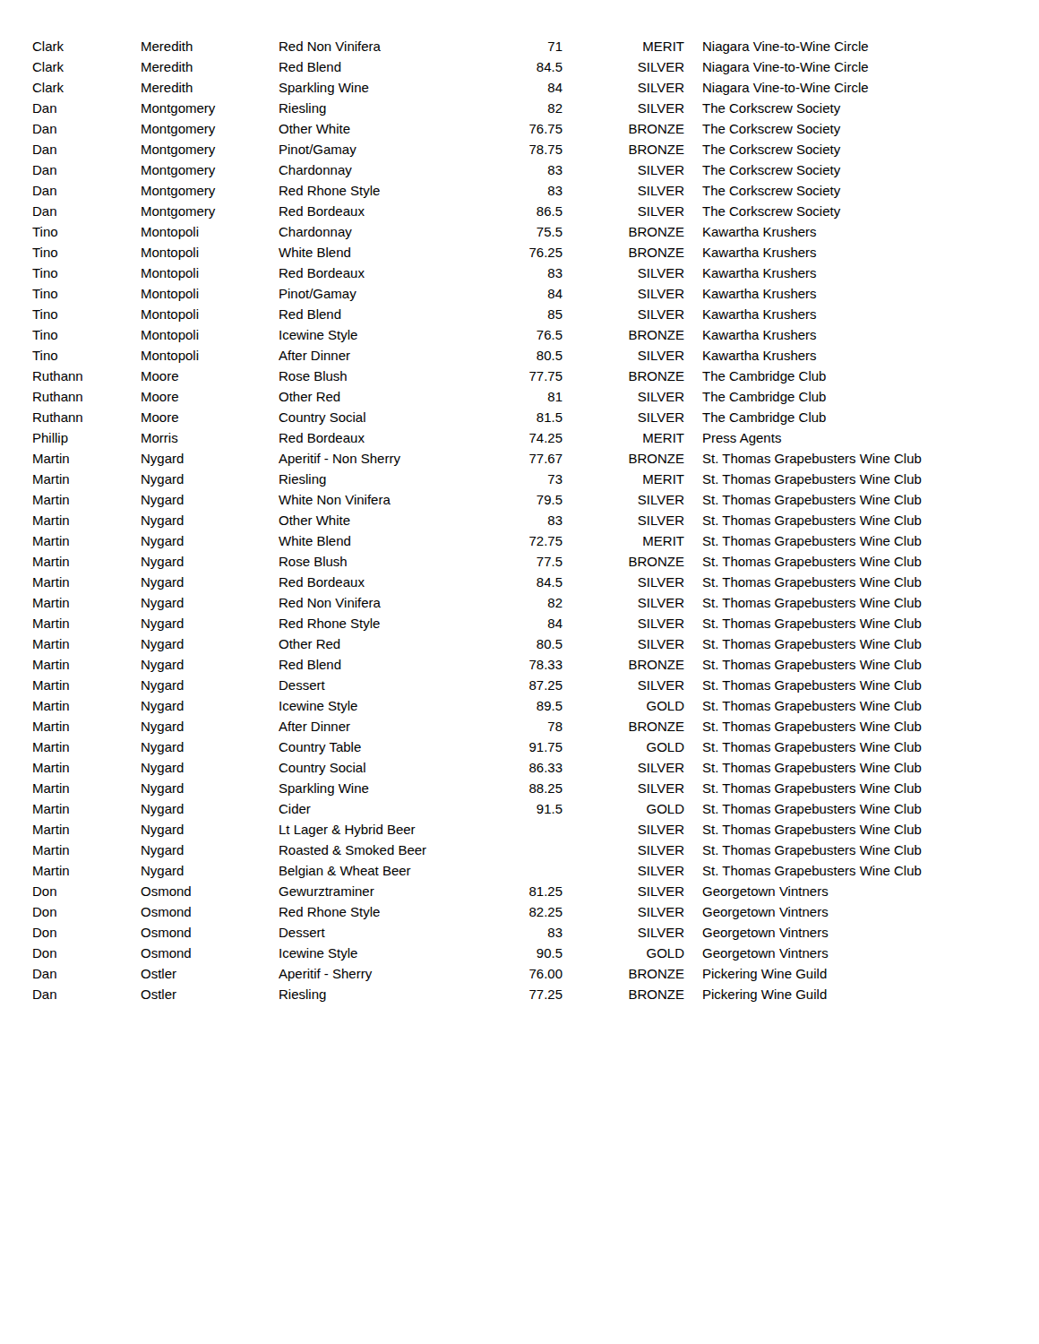| Clark | Meredith | Red Non Vinifera | 71 | MERIT | Niagara Vine-to-Wine Circle |
| Clark | Meredith | Red Blend | 84.5 | SILVER | Niagara Vine-to-Wine Circle |
| Clark | Meredith | Sparkling Wine | 84 | SILVER | Niagara Vine-to-Wine Circle |
| Dan | Montgomery | Riesling | 82 | SILVER | The Corkscrew Society |
| Dan | Montgomery | Other White | 76.75 | BRONZE | The Corkscrew Society |
| Dan | Montgomery | Pinot/Gamay | 78.75 | BRONZE | The Corkscrew Society |
| Dan | Montgomery | Chardonnay | 83 | SILVER | The Corkscrew Society |
| Dan | Montgomery | Red Rhone Style | 83 | SILVER | The Corkscrew Society |
| Dan | Montgomery | Red Bordeaux | 86.5 | SILVER | The Corkscrew Society |
| Tino | Montopoli | Chardonnay | 75.5 | BRONZE | Kawartha Krushers |
| Tino | Montopoli | White Blend | 76.25 | BRONZE | Kawartha Krushers |
| Tino | Montopoli | Red Bordeaux | 83 | SILVER | Kawartha Krushers |
| Tino | Montopoli | Pinot/Gamay | 84 | SILVER | Kawartha Krushers |
| Tino | Montopoli | Red Blend | 85 | SILVER | Kawartha Krushers |
| Tino | Montopoli | Icewine Style | 76.5 | BRONZE | Kawartha Krushers |
| Tino | Montopoli | After Dinner | 80.5 | SILVER | Kawartha Krushers |
| Ruthann | Moore | Rose Blush | 77.75 | BRONZE | The Cambridge Club |
| Ruthann | Moore | Other Red | 81 | SILVER | The Cambridge Club |
| Ruthann | Moore | Country Social | 81.5 | SILVER | The Cambridge Club |
| Phillip | Morris | Red Bordeaux | 74.25 | MERIT | Press Agents |
| Martin | Nygard | Aperitif - Non Sherry | 77.67 | BRONZE | St. Thomas Grapebusters Wine Club |
| Martin | Nygard | Riesling | 73 | MERIT | St. Thomas Grapebusters Wine Club |
| Martin | Nygard | White Non Vinifera | 79.5 | SILVER | St. Thomas Grapebusters Wine Club |
| Martin | Nygard | Other White | 83 | SILVER | St. Thomas Grapebusters Wine Club |
| Martin | Nygard | White Blend | 72.75 | MERIT | St. Thomas Grapebusters Wine Club |
| Martin | Nygard | Rose Blush | 77.5 | BRONZE | St. Thomas Grapebusters Wine Club |
| Martin | Nygard | Red Bordeaux | 84.5 | SILVER | St. Thomas Grapebusters Wine Club |
| Martin | Nygard | Red Non Vinifera | 82 | SILVER | St. Thomas Grapebusters Wine Club |
| Martin | Nygard | Red Rhone Style | 84 | SILVER | St. Thomas Grapebusters Wine Club |
| Martin | Nygard | Other Red | 80.5 | SILVER | St. Thomas Grapebusters Wine Club |
| Martin | Nygard | Red Blend | 78.33 | BRONZE | St. Thomas Grapebusters Wine Club |
| Martin | Nygard | Dessert | 87.25 | SILVER | St. Thomas Grapebusters Wine Club |
| Martin | Nygard | Icewine Style | 89.5 | GOLD | St. Thomas Grapebusters Wine Club |
| Martin | Nygard | After Dinner | 78 | BRONZE | St. Thomas Grapebusters Wine Club |
| Martin | Nygard | Country Table | 91.75 | GOLD | St. Thomas Grapebusters Wine Club |
| Martin | Nygard | Country Social | 86.33 | SILVER | St. Thomas Grapebusters Wine Club |
| Martin | Nygard | Sparkling Wine | 88.25 | SILVER | St. Thomas Grapebusters Wine Club |
| Martin | Nygard | Cider | 91.5 | GOLD | St. Thomas Grapebusters Wine Club |
| Martin | Nygard | Lt Lager & Hybrid Beer | | SILVER | St. Thomas Grapebusters Wine Club |
| Martin | Nygard | Roasted & Smoked Beer | | SILVER | St. Thomas Grapebusters Wine Club |
| Martin | Nygard | Belgian & Wheat Beer | | SILVER | St. Thomas Grapebusters Wine Club |
| Don | Osmond | Gewurztraminer | 81.25 | SILVER | Georgetown Vintners |
| Don | Osmond | Red Rhone Style | 82.25 | SILVER | Georgetown Vintners |
| Don | Osmond | Dessert | 83 | SILVER | Georgetown Vintners |
| Don | Osmond | Icewine Style | 90.5 | GOLD | Georgetown Vintners |
| Dan | Ostler | Aperitif - Sherry | 76.00 | BRONZE | Pickering Wine Guild |
| Dan | Ostler | Riesling | 77.25 | BRONZE | Pickering Wine Guild |